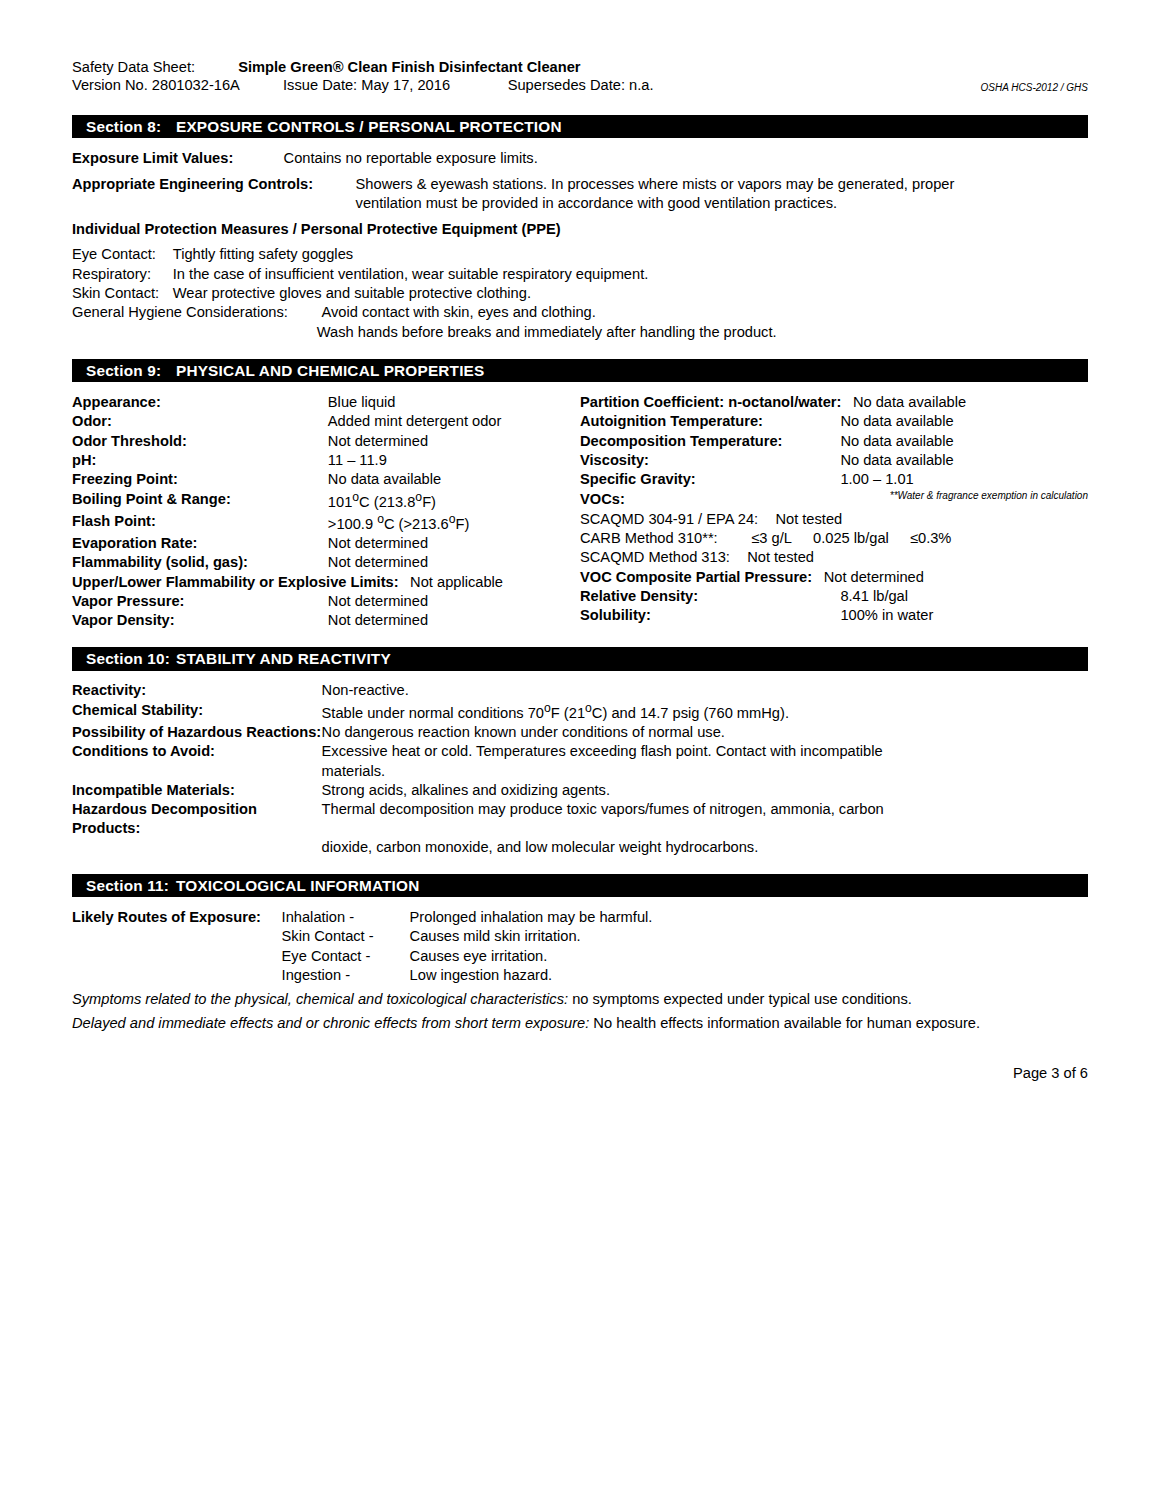Safety Data Sheet: Simple Green® Clean Finish Disinfectant Cleaner Version No. 2801032-16A Issue Date: May 17, 2016 Supersedes Date: n.a. OSHA HCS-2012 / GHS
Section 8: EXPOSURE CONTROLS / PERSONAL PROTECTION
| Exposure Limit Values: | Contains no reportable exposure limits. |
| Appropriate Engineering Controls: | Showers & eyewash stations. In processes where mists or vapors may be generated, proper |
| | ventilation must be provided in accordance with good ventilation practices. |
Individual Protection Measures / Personal Protective Equipment (PPE)
| Eye Contact: | Tightly fitting safety goggles |
| Respiratory: | In the case of insufficient ventilation, wear suitable respiratory equipment. |
| Skin Contact: | Wear protective gloves and suitable protective clothing. |
| General Hygiene Considerations: Avoid contact with skin, eyes and clothing. |
| Wash hands before breaks and immediately after handling the product. |
Section 9: PHYSICAL AND CHEMICAL PROPERTIES
| / Appearance: / Blue liquid / / Odor: / Added mint detergent odor / / Odor Threshold: / Not determined / / pH: / 11 – 11.9 / / Freezing Point: / No data available / / Boiling Point & Range: / 101 o C (213.8 o F) / / Flash Point: / >100.9 o C (>213.6 o F) / / Evaporation Rate: / Not determined / / Flammability (solid, gas): / Not determined / / Upper/Lower Flammability or Explosive Limits: Not applicable / / Vapor Pressure: / Not determined / / Vapor Density: / Not determined / | / Partition Coefficient: n-octanol/water: No data available / / Autoignition Temperature: / No data available / / Decomposition Temperature: / No data available / / Viscosity: / No data available / / Specific Gravity: / 1.00 – 1.01 / / VOCs: / **Water & fragrance exemption in calculation / / SCAQMD 304-91 / EPA 24: Not tested / / CARB Method 310**: ≤3 g/L 0.025 lb/gal ≤0.3% / / SCAQMD Method 313: Not tested / / VOC Composite Partial Pressure: Not determined / / Relative Density: / 8.41 lb/gal / / Solubility: / 100% in water / |
Section 10: STABILITY AND REACTIVITY
| Reactivity: | Non-reactive. |
| Chemical Stability: | Stable under normal conditions 70 o F (21 o C) and 14.7 psig (760 mmHg). |
| Possibility of Hazardous Reactions: | No dangerous reaction known under conditions of normal use. |
| Conditions to Avoid: | Excessive heat or cold. Temperatures exceeding flash point. Contact with incompatible |
| | materials. |
| Incompatible Materials: | Strong acids, alkalines and oxidizing agents. |
| Hazardous Decomposition Products: | Thermal decomposition may produce toxic vapors/fumes of nitrogen, ammonia, carbon |
| | dioxide, carbon monoxide, and low molecular weight hydrocarbons. |
Section 11: TOXICOLOGICAL INFORMATION
| Likely Routes of Exposure: | Inhalation - | Prolonged inhalation may be harmful. |
| | Skin Contact - | Causes mild skin irritation. |
| | Eye Contact - | Causes eye irritation. |
| | Ingestion - | Low ingestion hazard. |
Symptoms related to the physical, chemical and toxicological characteristics: no symptoms expected under typical use conditions.
Delayed and immediate effects and or chronic effects from short term exposure: No health effects information available for human exposure.
Page 3 of 6